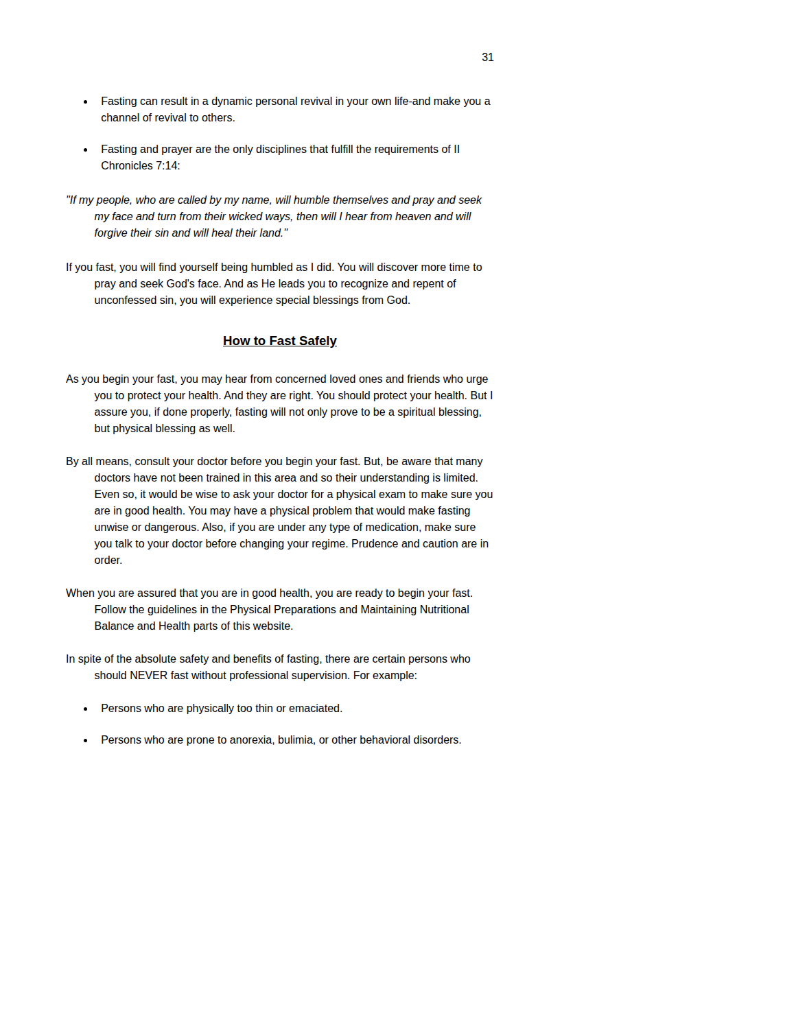31
Fasting can result in a dynamic personal revival in your own life-and make you a channel of revival to others.
Fasting and prayer are the only disciplines that fulfill the requirements of II Chronicles 7:14:
"If my people, who are called by my name, will humble themselves and pray and seek my face and turn from their wicked ways, then will I hear from heaven and will forgive their sin and will heal their land."
If you fast, you will find yourself being humbled as I did. You will discover more time to pray and seek God's face. And as He leads you to recognize and repent of unconfessed sin, you will experience special blessings from God.
How to Fast Safely
As you begin your fast, you may hear from concerned loved ones and friends who urge you to protect your health. And they are right. You should protect your health. But I assure you, if done properly, fasting will not only prove to be a spiritual blessing, but physical blessing as well.
By all means, consult your doctor before you begin your fast. But, be aware that many doctors have not been trained in this area and so their understanding is limited. Even so, it would be wise to ask your doctor for a physical exam to make sure you are in good health. You may have a physical problem that would make fasting unwise or dangerous. Also, if you are under any type of medication, make sure you talk to your doctor before changing your regime. Prudence and caution are in order.
When you are assured that you are in good health, you are ready to begin your fast. Follow the guidelines in the Physical Preparations and Maintaining Nutritional Balance and Health parts of this website.
In spite of the absolute safety and benefits of fasting, there are certain persons who should NEVER fast without professional supervision. For example:
Persons who are physically too thin or emaciated.
Persons who are prone to anorexia, bulimia, or other behavioral disorders.